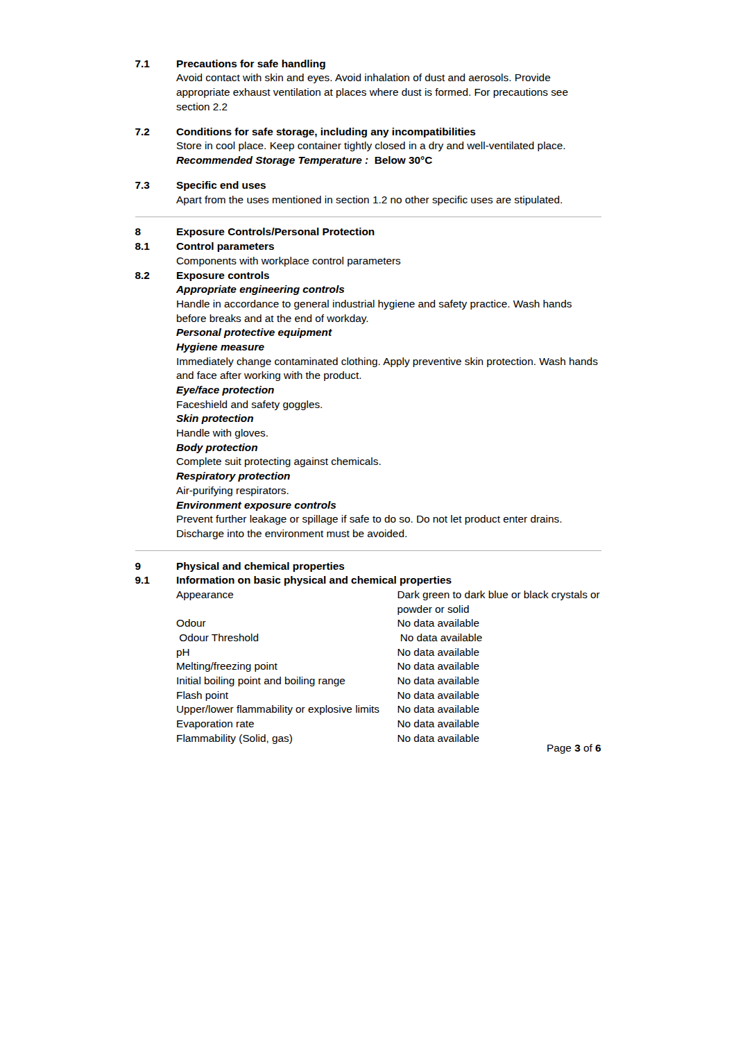7.1
Precautions for safe handling
Avoid contact with skin and eyes. Avoid inhalation of dust and aerosols. Provide appropriate exhaust ventilation at places where dust is formed. For precautions see section 2.2
7.2
Conditions for safe storage, including any incompatibilities
Store in cool place. Keep container tightly closed in a dry and well-ventilated place.
Recommended Storage Temperature : Below 30°C
7.3
Specific end uses
Apart from the uses mentioned in section 1.2 no other specific uses are stipulated.
8
Exposure Controls/Personal Protection
8.1
Control parameters
Components with workplace control parameters
8.2
Exposure controls
Appropriate engineering controls
Handle in accordance to general industrial hygiene and safety practice. Wash hands before breaks and at the end of workday.
Personal protective equipment
Hygiene measure
Immediately change contaminated clothing. Apply preventive skin protection. Wash hands and face after working with the product.
Eye/face protection
Faceshield and safety goggles.
Skin protection
Handle with gloves.
Body protection
Complete suit protecting against chemicals.
Respiratory protection
Air-purifying respirators.
Environment exposure controls
Prevent further leakage or spillage if safe to do so. Do not let product enter drains. Discharge into the environment must be avoided.
9
Physical and chemical properties
9.1
Information on basic physical and chemical properties
| Appearance | Dark green to dark blue or black crystals or powder or solid |
| Odour | No data available |
| Odour Threshold | No data available |
| pH | No data available |
| Melting/freezing point | No data available |
| Initial boiling point and boiling range | No data available |
| Flash point | No data available |
| Upper/lower flammability or explosive limits | No data available |
| Evaporation rate | No data available |
| Flammability (Solid, gas) | No data available |
Page 3 of 6